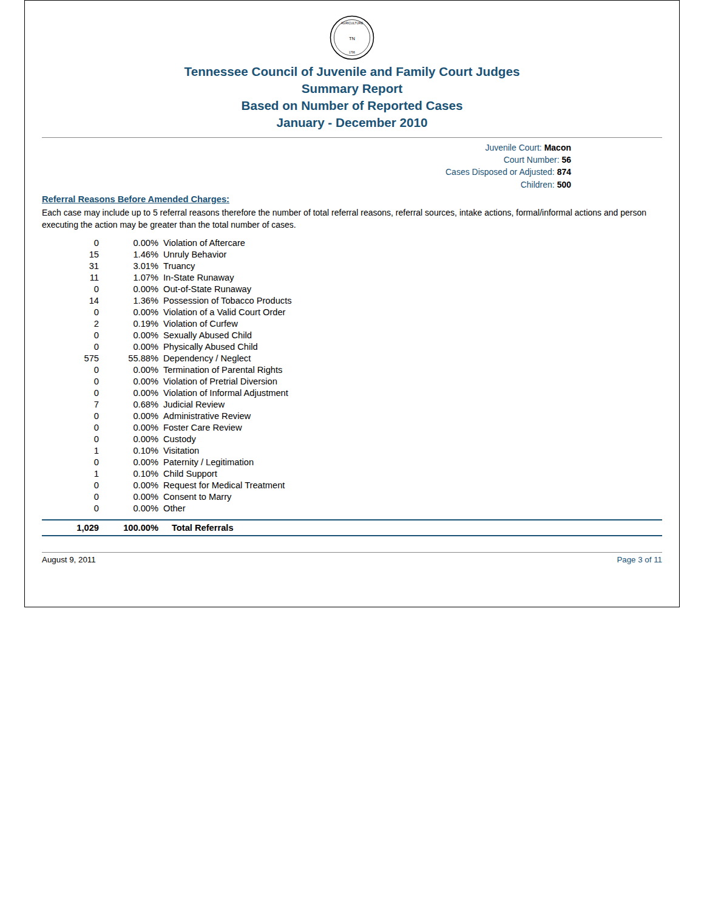Tennessee Council of Juvenile and Family Court Judges
Summary Report
Based on Number of Reported Cases
January - December 2010
Juvenile Court: Macon
Court Number: 56
Cases Disposed or Adjusted: 874
Children: 500
Referral Reasons Before Amended Charges:
Each case may include up to 5 referral reasons therefore the number of total referral reasons, referral sources, intake actions, formal/informal actions and person executing the action may be greater than the total number of cases.
| 0 | 0.00% | Violation of Aftercare |
| 15 | 1.46% | Unruly Behavior |
| 31 | 3.01% | Truancy |
| 11 | 1.07% | In-State Runaway |
| 0 | 0.00% | Out-of-State Runaway |
| 14 | 1.36% | Possession of Tobacco Products |
| 0 | 0.00% | Violation of a Valid Court Order |
| 2 | 0.19% | Violation of Curfew |
| 0 | 0.00% | Sexually Abused Child |
| 0 | 0.00% | Physically Abused Child |
| 575 | 55.88% | Dependency / Neglect |
| 0 | 0.00% | Termination of Parental Rights |
| 0 | 0.00% | Violation of Pretrial Diversion |
| 0 | 0.00% | Violation of Informal Adjustment |
| 7 | 0.68% | Judicial Review |
| 0 | 0.00% | Administrative Review |
| 0 | 0.00% | Foster Care Review |
| 0 | 0.00% | Custody |
| 1 | 0.10% | Visitation |
| 0 | 0.00% | Paternity / Legitimation |
| 1 | 0.10% | Child Support |
| 0 | 0.00% | Request for Medical Treatment |
| 0 | 0.00% | Consent to Marry |
| 0 | 0.00% | Other |
| 1,029 | 100.00% | Total Referrals |
August 9, 2011
Page 3 of 11